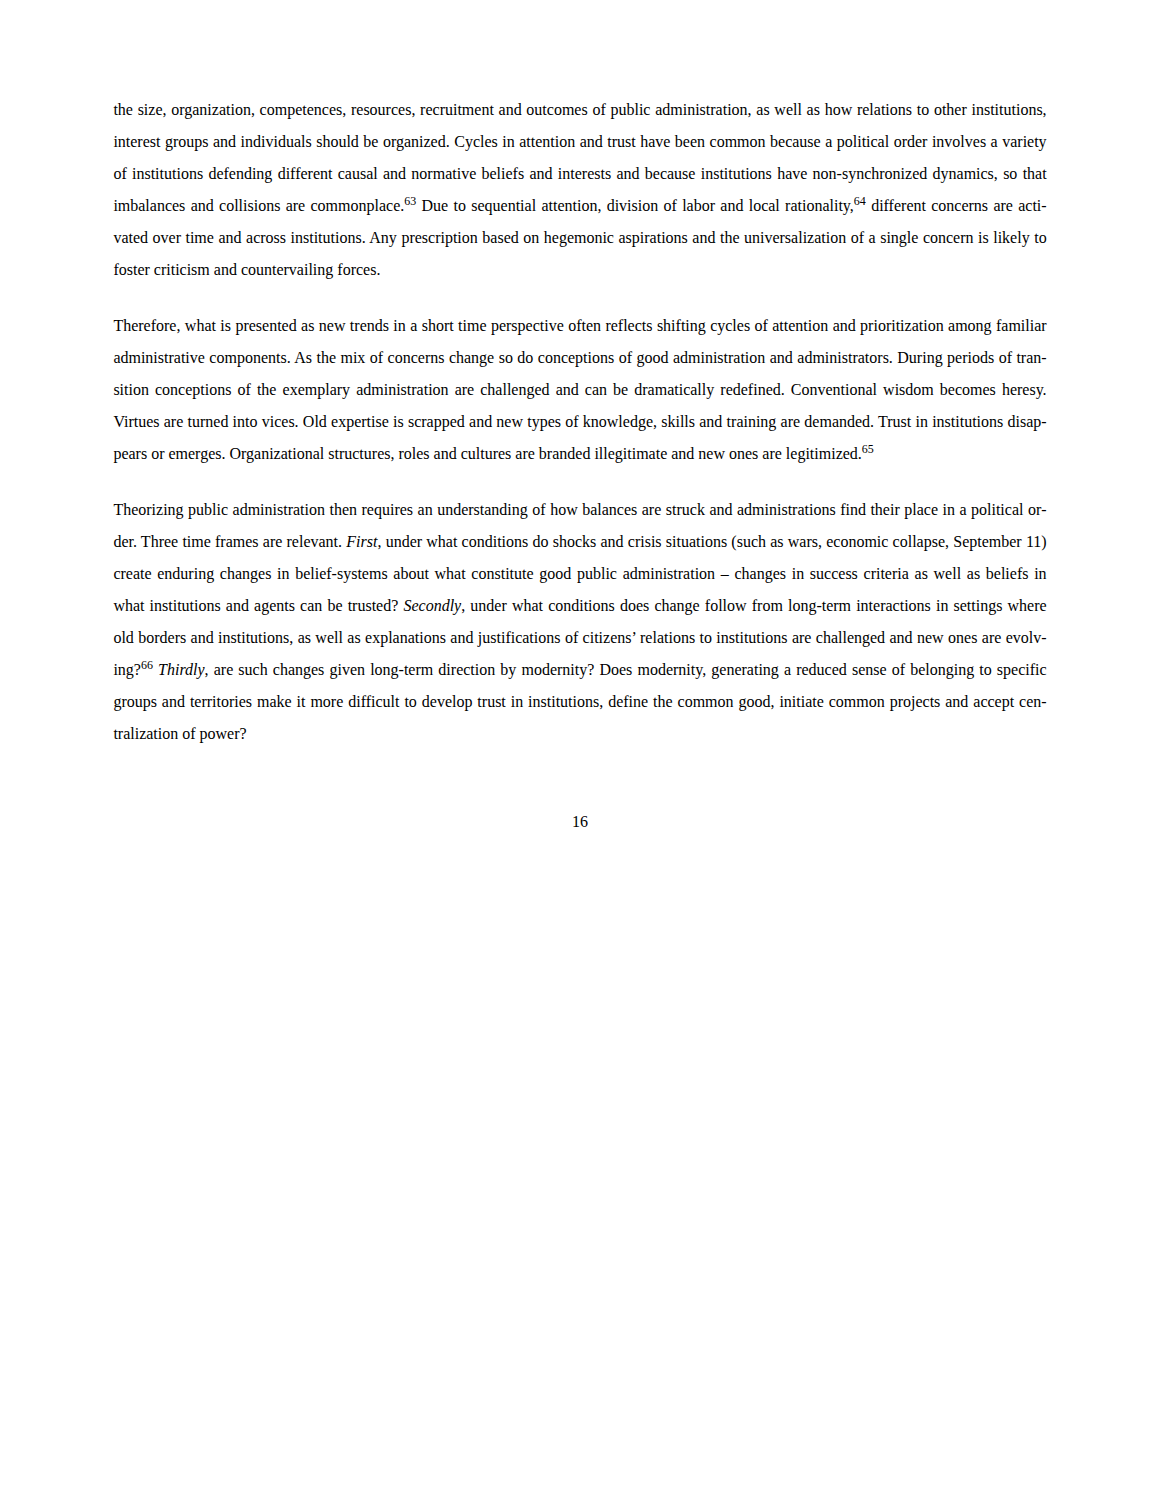the size, organization, competences, resources, recruitment and outcomes of public administration, as well as how relations to other institutions, interest groups and individuals should be organized. Cycles in attention and trust have been common because a political order involves a variety of institutions defending different causal and normative beliefs and interests and because institutions have non-synchronized dynamics, so that imbalances and collisions are commonplace.63 Due to sequential attention, division of labor and local rationality,64 different concerns are activated over time and across institutions. Any prescription based on hegemonic aspirations and the universalization of a single concern is likely to foster criticism and countervailing forces.
Therefore, what is presented as new trends in a short time perspective often reflects shifting cycles of attention and prioritization among familiar administrative components. As the mix of concerns change so do conceptions of good administration and administrators. During periods of transition conceptions of the exemplary administration are challenged and can be dramatically redefined. Conventional wisdom becomes heresy. Virtues are turned into vices. Old expertise is scrapped and new types of knowledge, skills and training are demanded. Trust in institutions disappears or emerges. Organizational structures, roles and cultures are branded illegitimate and new ones are legitimized.65
Theorizing public administration then requires an understanding of how balances are struck and administrations find their place in a political order. Three time frames are relevant. First, under what conditions do shocks and crisis situations (such as wars, economic collapse, September 11) create enduring changes in belief-systems about what constitute good public administration – changes in success criteria as well as beliefs in what institutions and agents can be trusted? Secondly, under what conditions does change follow from long-term interactions in settings where old borders and institutions, as well as explanations and justifications of citizens’ relations to institutions are challenged and new ones are evolving?66 Thirdly, are such changes given long-term direction by modernity? Does modernity, generating a reduced sense of belonging to specific groups and territories make it more difficult to develop trust in institutions, define the common good, initiate common projects and accept centralization of power?
16